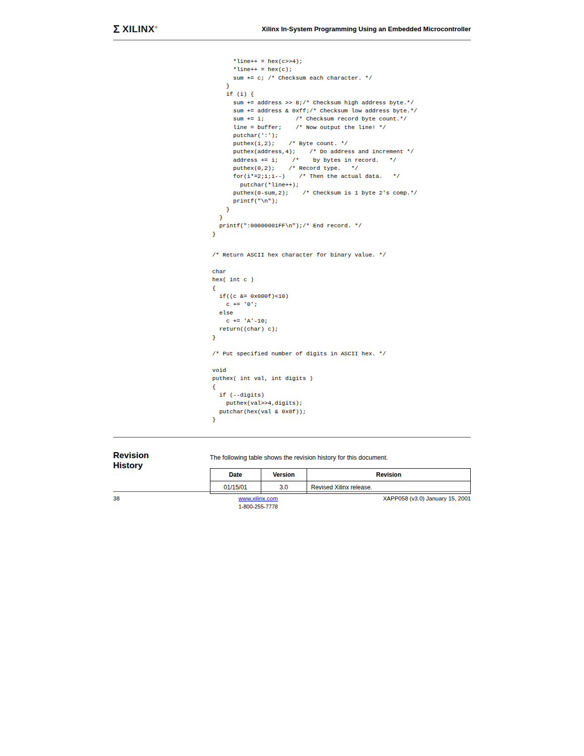Σ XILINX®
Xilinx In-System Programming Using an Embedded Microcontroller
      *line++ = hex(c>>4);
      *line++ = hex(c);
      sum += c; /* Checksum each character. */
    }
    if (i) {
      sum += address >> 8;/* Checksum high address byte.*/
      sum += address & 0xff;/* Checksum low address byte.*/
      sum += i;         /* Checksum record byte count.*/
      line = buffer;    /* Now output the line! */
      putchar(':');
      puthex(i,2);    /* Byte count. */
      puthex(address,4);    /* Do address and increment */
      address += i;    /*    by bytes in record.   */
      puthex(0,2);    /* Record type.   */
      for(i*=2;i;i--)    /* Then the actual data.   */
        putchar(*line++);
      puthex(0-sum,2);    /* Checksum is 1 byte 2's comp.*/
      printf("\n");
    }
  }
  printf(":00000001FF\n");/* End record. */
}
/* Return ASCII hex character for binary value. */

char
hex( int c )
{
  if((c &= 0x000f)<10)
    c += '0';
  else
    c += 'A'-10;
  return((char) c);
}

/* Put specified number of digits in ASCII hex. */

void
puthex( int val, int digits )
{
  if (--digits)
    puthex(val>>4,digits);
  putchar(hex(val & 0x0f));
}
Revision
History
The following table shows the revision history for this document.
| Date | Version | Revision |
| --- | --- | --- |
| 01/15/01 | 3.0 | Revised Xilinx release. |
38
www.xilinx.com
1-800-255-7778
XAPP058 (v3.0) January 15, 2001